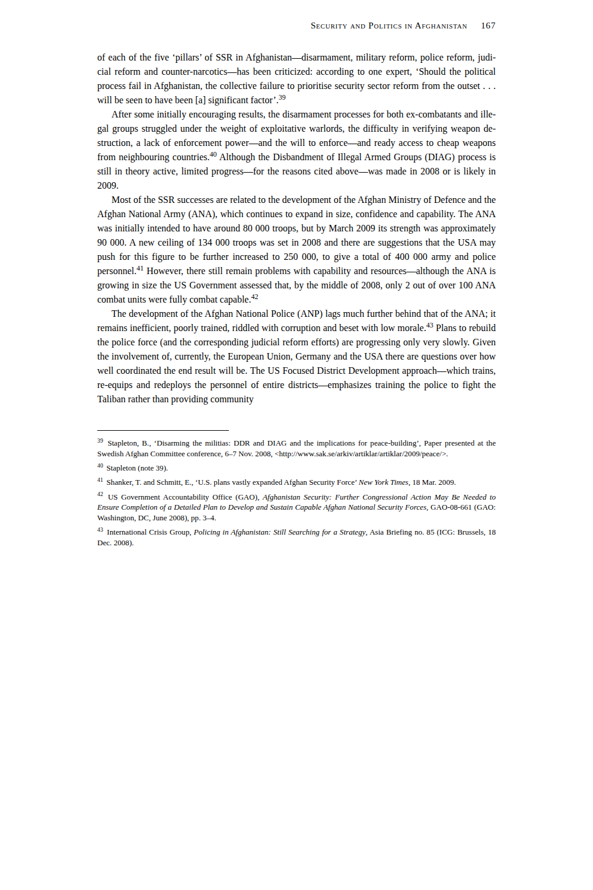Security and Politics in Afghanistan 167
of each of the five ‘pillars’ of SSR in Afghanistan—disarmament, military reform, police reform, judicial reform and counter-narcotics—has been criticized: according to one expert, ‘Should the political process fail in Afghanistan, the collective failure to prioritise security sector reform from the outset . . . will be seen to have been [a] significant factor’.39
After some initially encouraging results, the disarmament processes for both ex-combatants and illegal groups struggled under the weight of exploitative warlords, the difficulty in verifying weapon destruction, a lack of enforcement power—and the will to enforce—and ready access to cheap weapons from neighbouring countries.40 Although the Disbandment of Illegal Armed Groups (DIAG) process is still in theory active, limited progress—for the reasons cited above—was made in 2008 or is likely in 2009.
Most of the SSR successes are related to the development of the Afghan Ministry of Defence and the Afghan National Army (ANA), which continues to expand in size, confidence and capability. The ANA was initially intended to have around 80 000 troops, but by March 2009 its strength was approximately 90 000. A new ceiling of 134 000 troops was set in 2008 and there are suggestions that the USA may push for this figure to be further increased to 250 000, to give a total of 400 000 army and police personnel.41 However, there still remain problems with capability and resources—although the ANA is growing in size the US Government assessed that, by the middle of 2008, only 2 out of over 100 ANA combat units were fully combat capable.42
The development of the Afghan National Police (ANP) lags much further behind that of the ANA; it remains inefficient, poorly trained, riddled with corruption and beset with low morale.43 Plans to rebuild the police force (and the corresponding judicial reform efforts) are progressing only very slowly. Given the involvement of, currently, the European Union, Germany and the USA there are questions over how well coordinated the end result will be. The US Focused District Development approach—which trains, re-equips and redeploys the personnel of entire districts—emphasizes training the police to fight the Taliban rather than providing community
39 Stapleton, B., ‘Disarming the militias: DDR and DIAG and the implications for peace-building’, Paper presented at the Swedish Afghan Committee conference, 6–7 Nov. 2008, <http://www.sak.se/arkiv/artiklar/artiklar/2009/peace/>.
40 Stapleton (note 39).
41 Shanker, T. and Schmitt, E., ‘U.S. plans vastly expanded Afghan Security Force’ New York Times, 18 Mar. 2009.
42 US Government Accountability Office (GAO), Afghanistan Security: Further Congressional Action May Be Needed to Ensure Completion of a Detailed Plan to Develop and Sustain Capable Afghan National Security Forces, GAO-08-661 (GAO: Washington, DC, June 2008), pp. 3–4.
43 International Crisis Group, Policing in Afghanistan: Still Searching for a Strategy, Asia Briefing no. 85 (ICG: Brussels, 18 Dec. 2008).